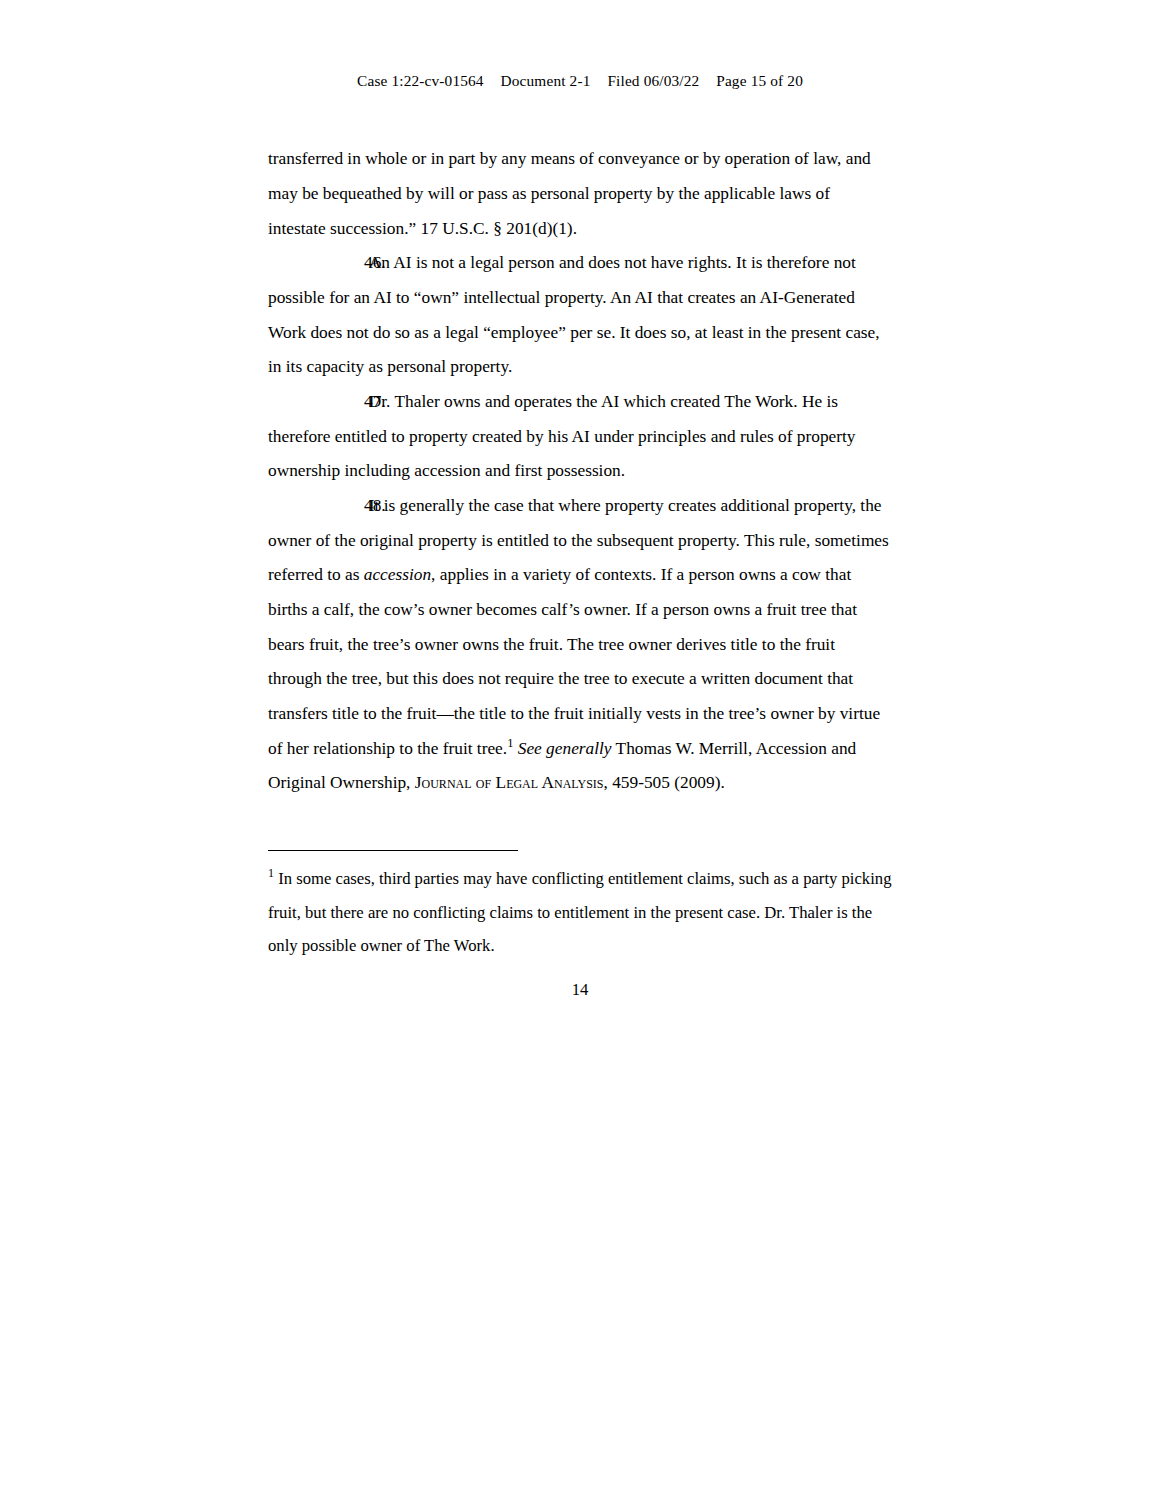Case 1:22-cv-01564 Document 2-1 Filed 06/03/22 Page 15 of 20
transferred in whole or in part by any means of conveyance or by operation of law, and may be bequeathed by will or pass as personal property by the applicable laws of intestate succession.” 17 U.S.C. § 201(d)(1).
46. An AI is not a legal person and does not have rights. It is therefore not possible for an AI to “own” intellectual property. An AI that creates an AI-Generated Work does not do so as a legal “employee” per se. It does so, at least in the present case, in its capacity as personal property.
47. Dr. Thaler owns and operates the AI which created The Work. He is therefore entitled to property created by his AI under principles and rules of property ownership including accession and first possession.
48. It is generally the case that where property creates additional property, the owner of the original property is entitled to the subsequent property. This rule, sometimes referred to as accession, applies in a variety of contexts. If a person owns a cow that births a calf, the cow’s owner becomes calf’s owner. If a person owns a fruit tree that bears fruit, the tree’s owner owns the fruit. The tree owner derives title to the fruit through the tree, but this does not require the tree to execute a written document that transfers title to the fruit—the title to the fruit initially vests in the tree’s owner by virtue of her relationship to the fruit tree.1 See generally Thomas W. Merrill, Accession and Original Ownership, Journal of Legal Analysis, 459-505 (2009).
1 In some cases, third parties may have conflicting entitlement claims, such as a party picking fruit, but there are no conflicting claims to entitlement in the present case. Dr. Thaler is the only possible owner of The Work.
14